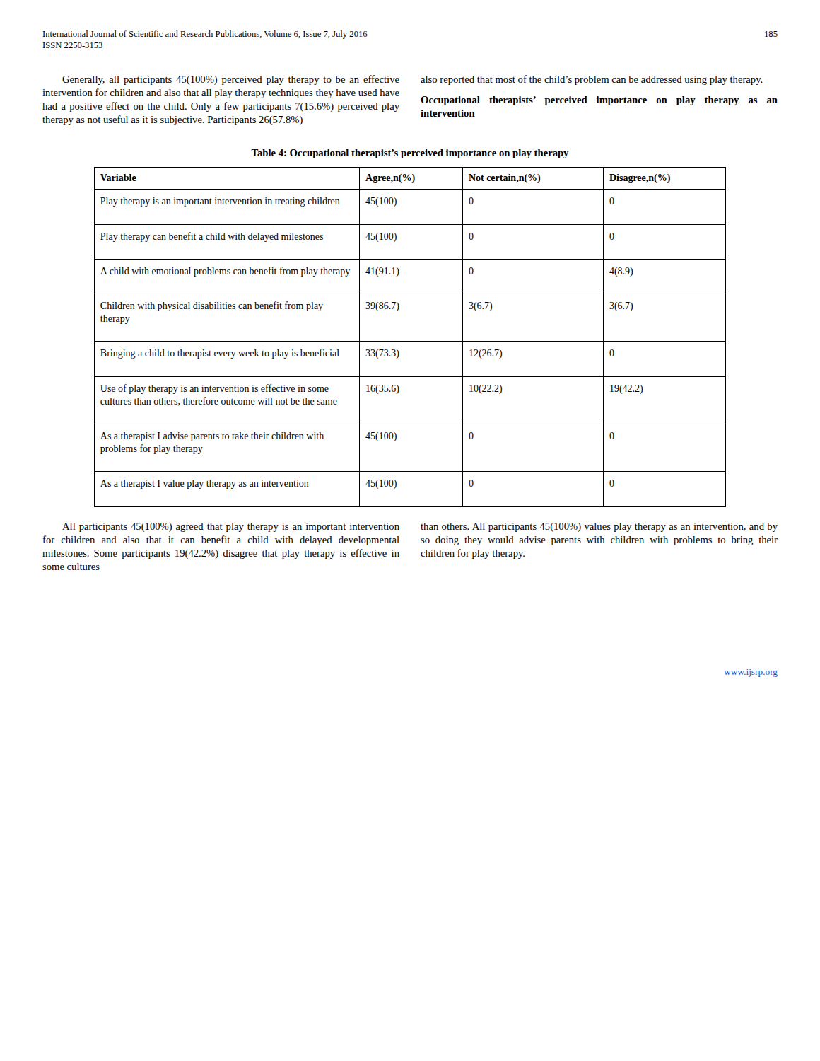International Journal of Scientific and Research Publications, Volume 6, Issue 7, July 2016 ISSN 2250-3153 185
Generally, all participants 45(100%) perceived play therapy to be an effective intervention for children and also that all play therapy techniques they have used have had a positive effect on the child. Only a few participants 7(15.6%) perceived play therapy as not useful as it is subjective. Participants 26(57.8%)
also reported that most of the child’s problem can be addressed using play therapy.
Occupational therapists’ perceived importance on play therapy as an intervention
Table 4: Occupational therapist’s perceived importance on play therapy
| Variable | Agree,n(%) | Not certain,n(%) | Disagree,n(%) |
| --- | --- | --- | --- |
| Play therapy is an important intervention in treating children | 45(100) | 0 | 0 |
| Play therapy can benefit a child with delayed milestones | 45(100) | 0 | 0 |
| A child with emotional problems can benefit from play therapy | 41(91.1) | 0 | 4(8.9) |
| Children with physical disabilities can benefit from play therapy | 39(86.7) | 3(6.7) | 3(6.7) |
| Bringing a child to therapist every week to play is beneficial | 33(73.3) | 12(26.7) | 0 |
| Use of play therapy is an intervention is effective in some cultures than others, therefore outcome will not be the same | 16(35.6) | 10(22.2) | 19(42.2) |
| As a therapist I advise parents to take their children with problems for play therapy | 45(100) | 0 | 0 |
| As a therapist I value play therapy as an intervention | 45(100) | 0 | 0 |
All participants 45(100%) agreed that play therapy is an important intervention for children and also that it can benefit a child with delayed developmental milestones. Some participants 19(42.2%) disagree that play therapy is effective in some cultures
than others. All participants 45(100%) values play therapy as an intervention, and by so doing they would advise parents with children with problems to bring their children for play therapy.
www.ijsrp.org